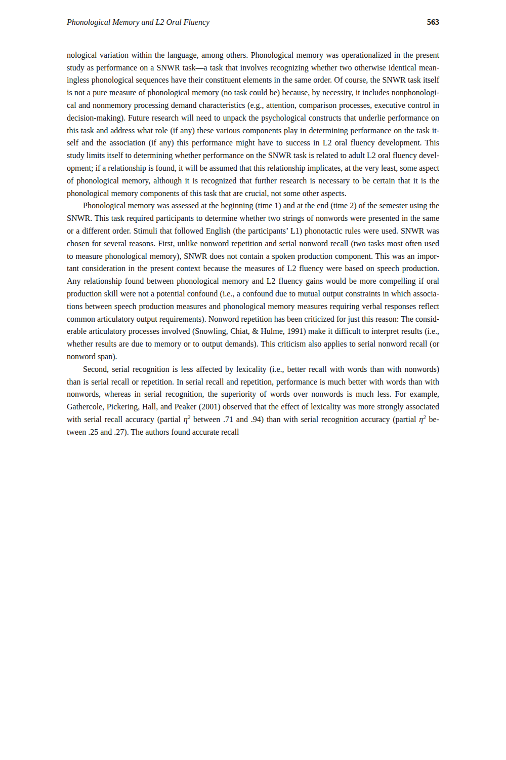Phonological Memory and L2 Oral Fluency 563
nological variation within the language, among others. Phonological memory was operationalized in the present study as performance on a SNWR task—a task that involves recognizing whether two otherwise identical meaningless phonological sequences have their constituent elements in the same order. Of course, the SNWR task itself is not a pure measure of phonological memory (no task could be) because, by necessity, it includes nonphonological and nonmemory processing demand characteristics (e.g., attention, comparison processes, executive control in decision-making). Future research will need to unpack the psychological constructs that underlie performance on this task and address what role (if any) these various components play in determining performance on the task itself and the association (if any) this performance might have to success in L2 oral fluency development. This study limits itself to determining whether performance on the SNWR task is related to adult L2 oral fluency development; if a relationship is found, it will be assumed that this relationship implicates, at the very least, some aspect of phonological memory, although it is recognized that further research is necessary to be certain that it is the phonological memory components of this task that are crucial, not some other aspects.
Phonological memory was assessed at the beginning (time 1) and at the end (time 2) of the semester using the SNWR. This task required participants to determine whether two strings of nonwords were presented in the same or a different order. Stimuli that followed English (the participants’ L1) phonotactic rules were used. SNWR was chosen for several reasons. First, unlike nonword repetition and serial nonword recall (two tasks most often used to measure phonological memory), SNWR does not contain a spoken production component. This was an important consideration in the present context because the measures of L2 fluency were based on speech production. Any relationship found between phonological memory and L2 fluency gains would be more compelling if oral production skill were not a potential confound (i.e., a confound due to mutual output constraints in which associations between speech production measures and phonological memory measures requiring verbal responses reflect common articulatory output requirements). Nonword repetition has been criticized for just this reason: The considerable articulatory processes involved (Snowling, Chiat, & Hulme, 1991) make it difficult to interpret results (i.e., whether results are due to memory or to output demands). This criticism also applies to serial nonword recall (or nonword span).
Second, serial recognition is less affected by lexicality (i.e., better recall with words than with nonwords) than is serial recall or repetition. In serial recall and repetition, performance is much better with words than with nonwords, whereas in serial recognition, the superiority of words over nonwords is much less. For example, Gathercole, Pickering, Hall, and Peaker (2001) observed that the effect of lexicality was more strongly associated with serial recall accuracy (partial η2 between .71 and .94) than with serial recognition accuracy (partial η2 between .25 and .27). The authors found accurate recall